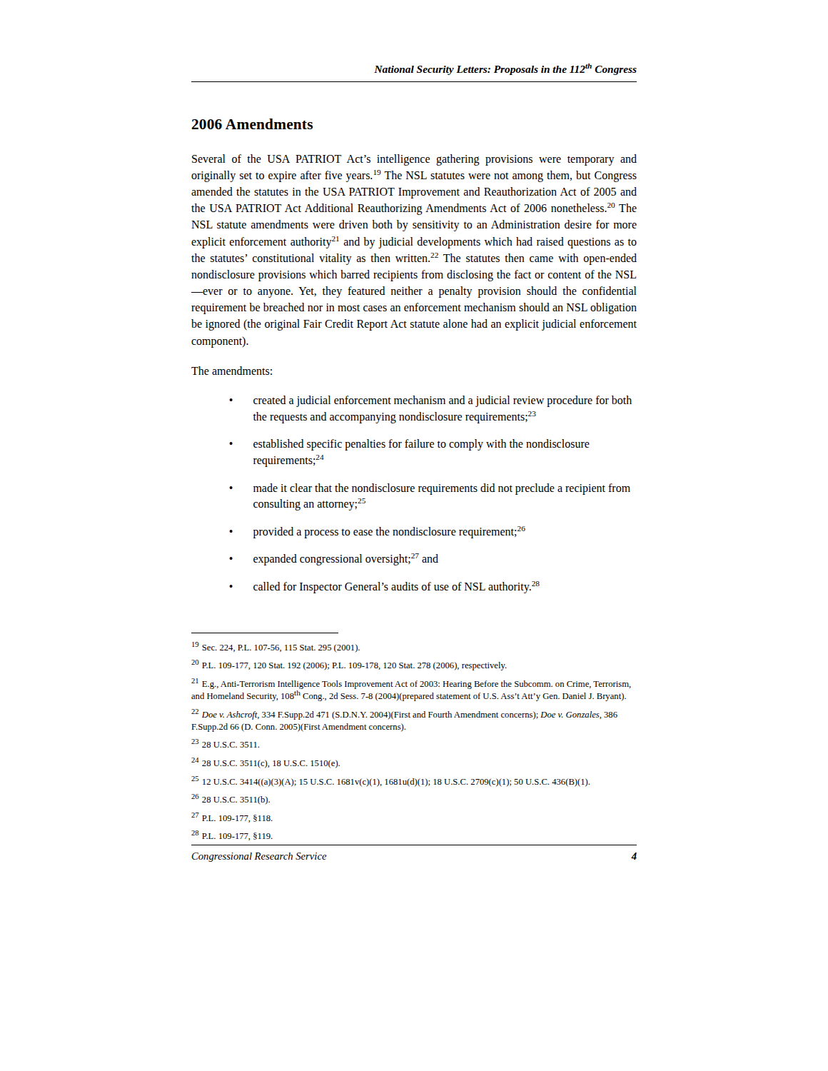National Security Letters: Proposals in the 112th Congress
2006 Amendments
Several of the USA PATRIOT Act’s intelligence gathering provisions were temporary and originally set to expire after five years.19 The NSL statutes were not among them, but Congress amended the statutes in the USA PATRIOT Improvement and Reauthorization Act of 2005 and the USA PATRIOT Act Additional Reauthorizing Amendments Act of 2006 nonetheless.20 The NSL statute amendments were driven both by sensitivity to an Administration desire for more explicit enforcement authority21 and by judicial developments which had raised questions as to the statutes’ constitutional vitality as then written.22 The statutes then came with open-ended nondisclosure provisions which barred recipients from disclosing the fact or content of the NSL—ever or to anyone. Yet, they featured neither a penalty provision should the confidential requirement be breached nor in most cases an enforcement mechanism should an NSL obligation be ignored (the original Fair Credit Report Act statute alone had an explicit judicial enforcement component).
The amendments:
created a judicial enforcement mechanism and a judicial review procedure for both the requests and accompanying nondisclosure requirements;23
established specific penalties for failure to comply with the nondisclosure requirements;24
made it clear that the nondisclosure requirements did not preclude a recipient from consulting an attorney;25
provided a process to ease the nondisclosure requirement;26
expanded congressional oversight;27 and
called for Inspector General’s audits of use of NSL authority.28
19 Sec. 224, P.L. 107-56, 115 Stat. 295 (2001).
20 P.L. 109-177, 120 Stat. 192 (2006); P.L. 109-178, 120 Stat. 278 (2006), respectively.
21 E.g., Anti-Terrorism Intelligence Tools Improvement Act of 2003: Hearing Before the Subcomm. on Crime, Terrorism, and Homeland Security, 108th Cong., 2d Sess. 7-8 (2004)(prepared statement of U.S. Ass’t Att’y Gen. Daniel J. Bryant).
22 Doe v. Ashcroft, 334 F.Supp.2d 471 (S.D.N.Y. 2004)(First and Fourth Amendment concerns); Doe v. Gonzales, 386 F.Supp.2d 66 (D. Conn. 2005)(First Amendment concerns).
23 28 U.S.C. 3511.
24 28 U.S.C. 3511(c), 18 U.S.C. 1510(e).
25 12 U.S.C. 3414((a)(3)(A); 15 U.S.C. 1681v(c)(1), 1681u(d)(1); 18 U.S.C. 2709(c)(1); 50 U.S.C. 436(B)(1).
26 28 U.S.C. 3511(b).
27 P.L. 109-177, §118.
28 P.L. 109-177, §119.
Congressional Research Service 4